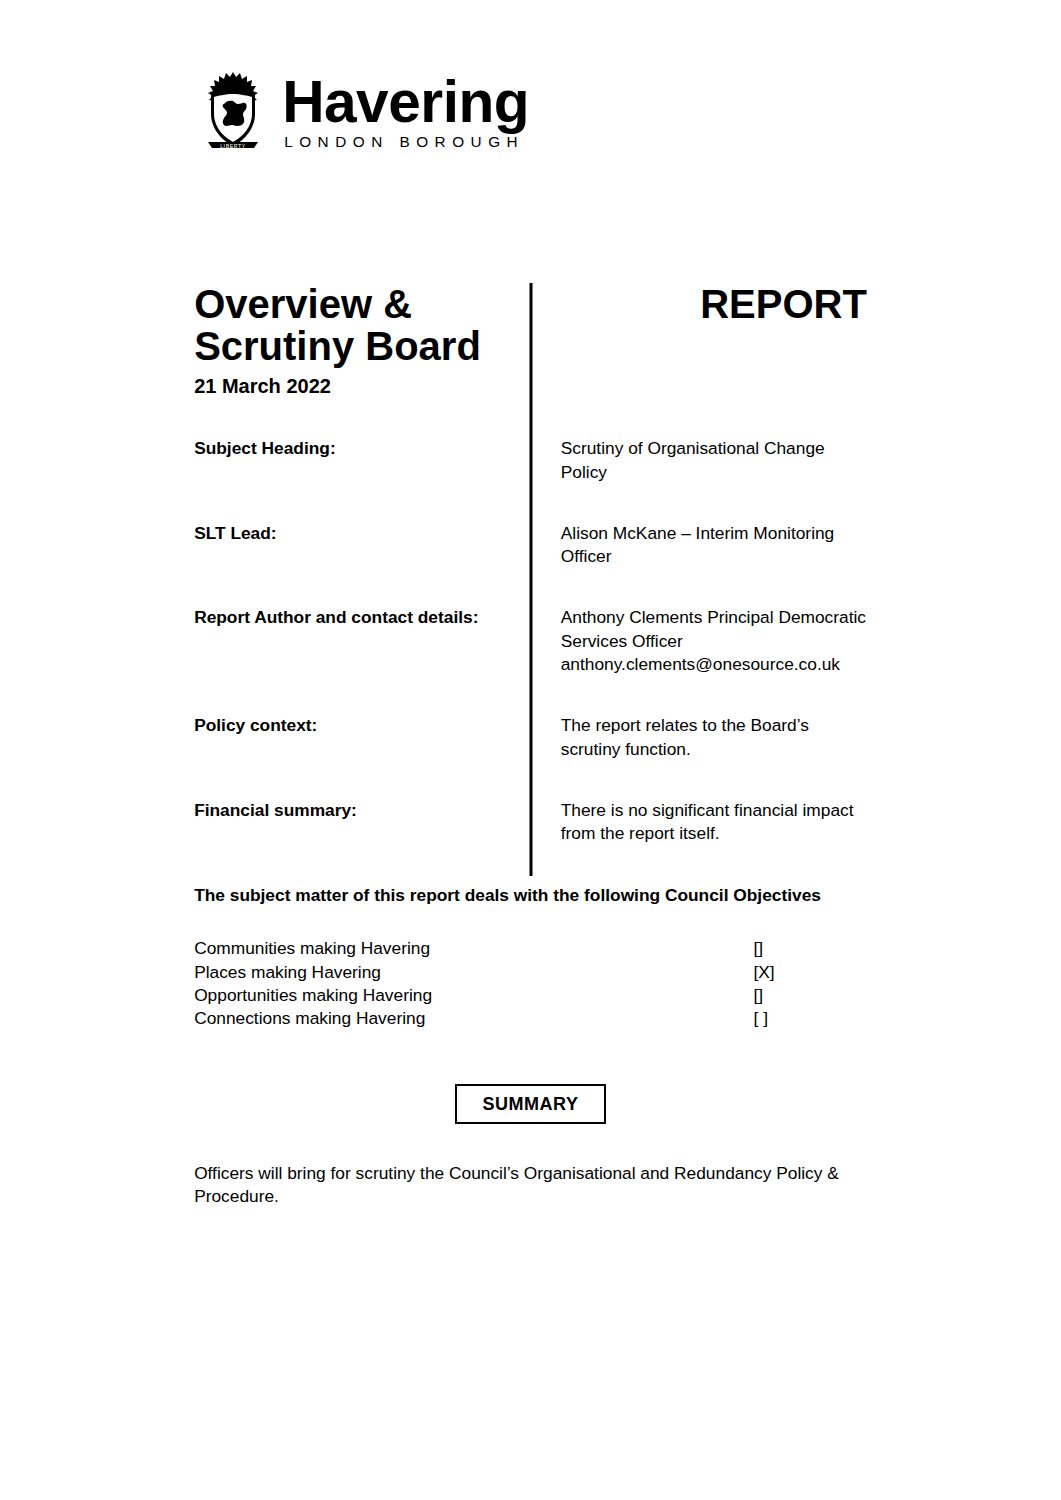LIBERTY
Havering
LONDON BOROUGH
Overview &
Scrutiny Board
21 March 2022
REPORT
Subject Heading:
Scrutiny of Organisational Change Policy
SLT Lead:
Alison McKane – Interim Monitoring Officer
Report Author and contact details:
Anthony Clements Principal Democratic Services Officer
anthony.clements@onesource.co.uk
Policy context:
The report relates to the Board’s scrutiny function.
Financial summary:
There is no significant financial impact from the report itself.
The subject matter of this report deals with the following Council Objectives
Communities making Havering[]
Places making Havering[X]
Opportunities making Havering[]
Connections making Havering[ ]
SUMMARY
Officers will bring for scrutiny the Council’s Organisational and Redundancy Policy & Procedure.